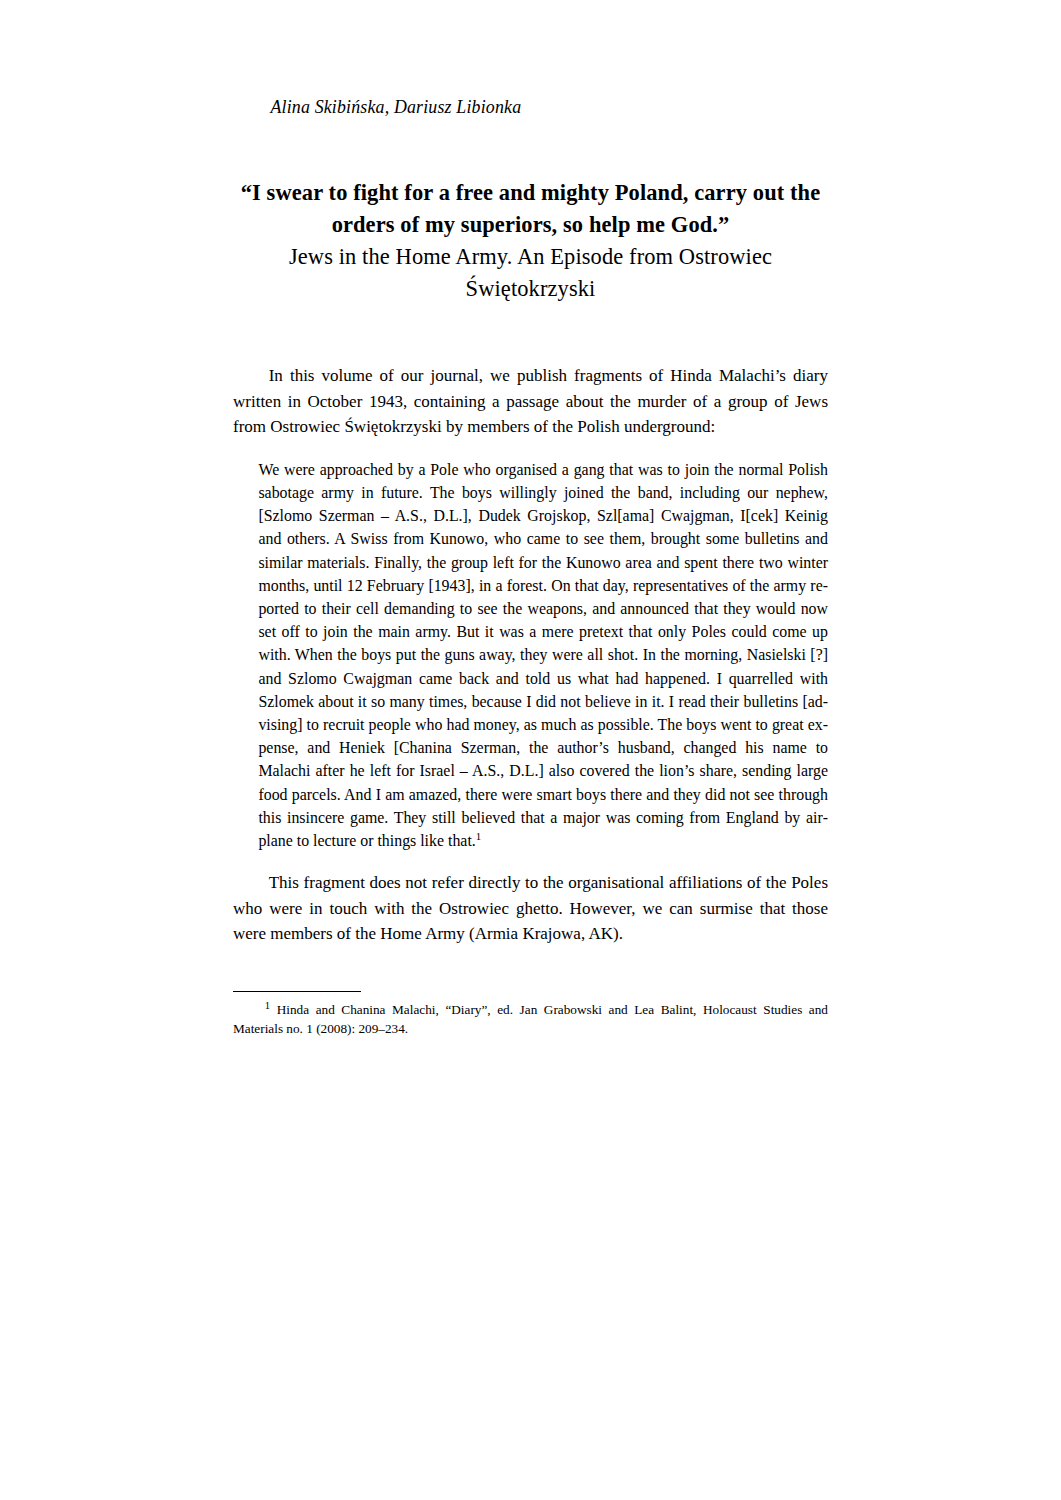Alina Skibińska, Dariusz Libionka
“I swear to fight for a free and mighty Poland, carry out the orders of my superiors, so help me God.”
Jews in the Home Army. An Episode from Ostrowiec Świętokrzyski
In this volume of our journal, we publish fragments of Hinda Malachi’s diary written in October 1943, containing a passage about the murder of a group of Jews from Ostrowiec Świętokrzyski by members of the Polish underground:
We were approached by a Pole who organised a gang that was to join the normal Polish sabotage army in future. The boys willingly joined the band, including our nephew, [Szlomo Szerman – A.S., D.L.], Dudek Grojskop, Szl[ama] Cwajgman, I[cek] Keinig and others. A Swiss from Kunowo, who came to see them, brought some bulletins and similar materials. Finally, the group left for the Kunowo area and spent there two winter months, until 12 February [1943], in a forest. On that day, representatives of the army reported to their cell demanding to see the weapons, and announced that they would now set off to join the main army. But it was a mere pretext that only Poles could come up with. When the boys put the guns away, they were all shot. In the morning, Nasielski [?] and Szlomo Cwajgman came back and told us what had happened. I quarrelled with Szlomek about it so many times, because I did not believe in it. I read their bulletins [advising] to recruit people who had money, as much as possible. The boys went to great expense, and Heniek [Chanina Szerman, the author’s husband, changed his name to Malachi after he left for Israel – A.S., D.L.] also covered the lion’s share, sending large food parcels. And I am amazed, there were smart boys there and they did not see through this insincere game. They still believed that a major was coming from England by airplane to lecture or things like that.1
This fragment does not refer directly to the organisational affiliations of the Poles who were in touch with the Ostrowiec ghetto. However, we can surmise that those were members of the Home Army (Armia Krajowa, AK).
1 Hinda and Chanina Malachi, “Diary”, ed. Jan Grabowski and Lea Balint, Holocaust Studies and Materials no. 1 (2008): 209–234.